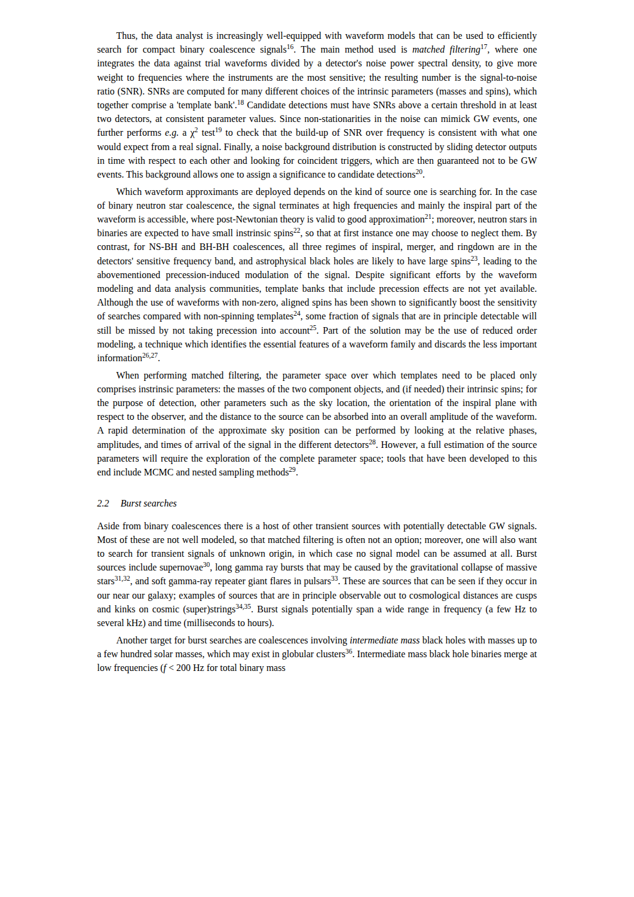Thus, the data analyst is increasingly well-equipped with waveform models that can be used to efficiently search for compact binary coalescence signals16. The main method used is matched filtering17, where one integrates the data against trial waveforms divided by a detector's noise power spectral density, to give more weight to frequencies where the instruments are the most sensitive; the resulting number is the signal-to-noise ratio (SNR). SNRs are computed for many different choices of the intrinsic parameters (masses and spins), which together comprise a 'template bank'.18 Candidate detections must have SNRs above a certain threshold in at least two detectors, at consistent parameter values. Since non-stationarities in the noise can mimick GW events, one further performs e.g. a χ2 test19 to check that the build-up of SNR over frequency is consistent with what one would expect from a real signal. Finally, a noise background distribution is constructed by sliding detector outputs in time with respect to each other and looking for coincident triggers, which are then guaranteed not to be GW events. This background allows one to assign a significance to candidate detections20.
Which waveform approximants are deployed depends on the kind of source one is searching for. In the case of binary neutron star coalescence, the signal terminates at high frequencies and mainly the inspiral part of the waveform is accessible, where post-Newtonian theory is valid to good approximation21; moreover, neutron stars in binaries are expected to have small instrinsic spins22, so that at first instance one may choose to neglect them. By contrast, for NS-BH and BH-BH coalescences, all three regimes of inspiral, merger, and ringdown are in the detectors' sensitive frequency band, and astrophysical black holes are likely to have large spins23, leading to the abovementioned precession-induced modulation of the signal. Despite significant efforts by the waveform modeling and data analysis communities, template banks that include precession effects are not yet available. Although the use of waveforms with non-zero, aligned spins has been shown to significantly boost the sensitivity of searches compared with non-spinning templates24, some fraction of signals that are in principle detectable will still be missed by not taking precession into account25. Part of the solution may be the use of reduced order modeling, a technique which identifies the essential features of a waveform family and discards the less important information26,27.
When performing matched filtering, the parameter space over which templates need to be placed only comprises instrinsic parameters: the masses of the two component objects, and (if needed) their intrinsic spins; for the purpose of detection, other parameters such as the sky location, the orientation of the inspiral plane with respect to the observer, and the distance to the source can be absorbed into an overall amplitude of the waveform. A rapid determination of the approximate sky position can be performed by looking at the relative phases, amplitudes, and times of arrival of the signal in the different detectors28. However, a full estimation of the source parameters will require the exploration of the complete parameter space; tools that have been developed to this end include MCMC and nested sampling methods29.
2.2 Burst searches
Aside from binary coalescences there is a host of other transient sources with potentially detectable GW signals. Most of these are not well modeled, so that matched filtering is often not an option; moreover, one will also want to search for transient signals of unknown origin, in which case no signal model can be assumed at all. Burst sources include supernovae30, long gamma ray bursts that may be caused by the gravitational collapse of massive stars31,32, and soft gamma-ray repeater giant flares in pulsars33. These are sources that can be seen if they occur in our near our galaxy; examples of sources that are in principle observable out to cosmological distances are cusps and kinks on cosmic (super)strings34,35. Burst signals potentially span a wide range in frequency (a few Hz to several kHz) and time (milliseconds to hours).
Another target for burst searches are coalescences involving intermediate mass black holes with masses up to a few hundred solar masses, which may exist in globular clusters36. Intermediate mass black hole binaries merge at low frequencies (f < 200 Hz for total binary mass